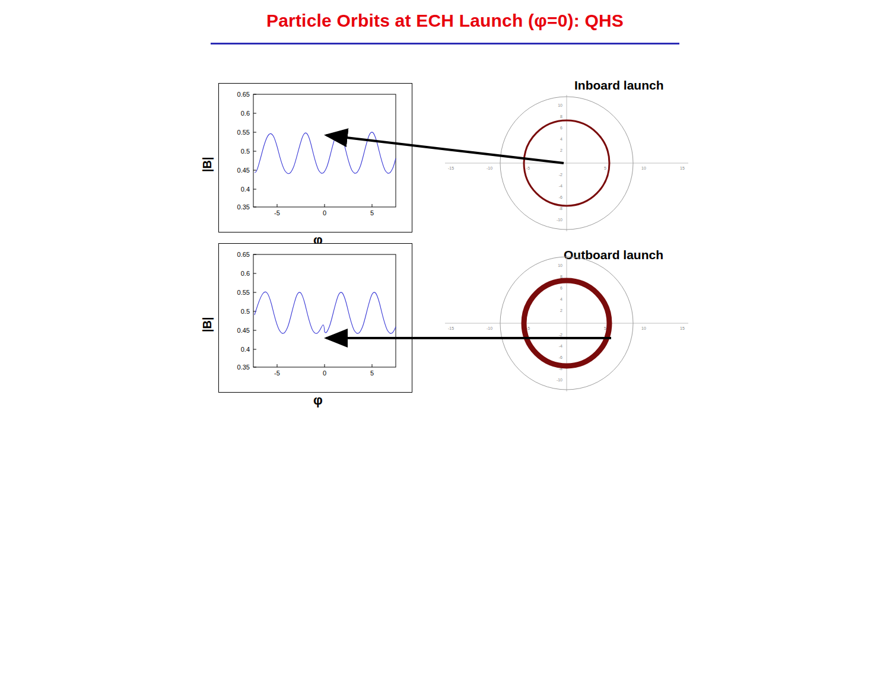Particle Orbits at ECH Launch (φ=0): QHS
0.65 0.6 0.55 0.5 0.45 0.4 0.35 -5 0 5
|B|
φ
0.65 0.6 0.55 0.5 0.45 0.4 0.35 -5 0 5
|B|
φ
Inboard launch
Outboard launch
-15 -10 -5 5 10 15 10 8 6 4 2 -2 -4 -6 -8 -10 -15 -10 -5 5 10 15 10 8 6 4 2 -2 -4 -6 -8 -10